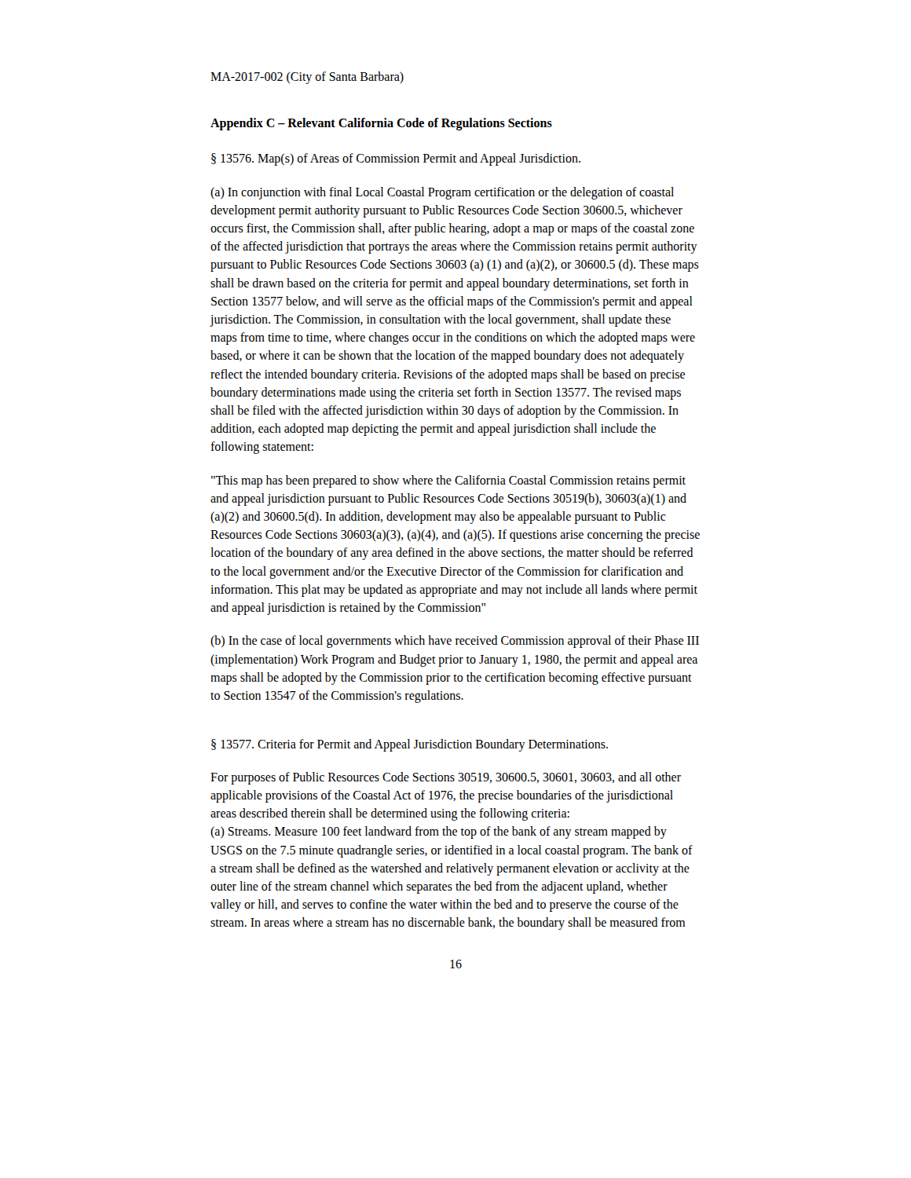MA-2017-002 (City of Santa Barbara)
Appendix C – Relevant California Code of Regulations Sections
§ 13576. Map(s) of Areas of Commission Permit and Appeal Jurisdiction.
(a) In conjunction with final Local Coastal Program certification or the delegation of coastal development permit authority pursuant to Public Resources Code Section 30600.5, whichever occurs first, the Commission shall, after public hearing, adopt a map or maps of the coastal zone of the affected jurisdiction that portrays the areas where the Commission retains permit authority pursuant to Public Resources Code Sections 30603 (a) (1) and (a)(2), or 30600.5 (d). These maps shall be drawn based on the criteria for permit and appeal boundary determinations, set forth in Section 13577 below, and will serve as the official maps of the Commission's permit and appeal jurisdiction. The Commission, in consultation with the local government, shall update these maps from time to time, where changes occur in the conditions on which the adopted maps were based, or where it can be shown that the location of the mapped boundary does not adequately reflect the intended boundary criteria. Revisions of the adopted maps shall be based on precise boundary determinations made using the criteria set forth in Section 13577. The revised maps shall be filed with the affected jurisdiction within 30 days of adoption by the Commission. In addition, each adopted map depicting the permit and appeal jurisdiction shall include the following statement:
"This map has been prepared to show where the California Coastal Commission retains permit and appeal jurisdiction pursuant to Public Resources Code Sections 30519(b), 30603(a)(1) and (a)(2) and 30600.5(d). In addition, development may also be appealable pursuant to Public Resources Code Sections 30603(a)(3), (a)(4), and (a)(5). If questions arise concerning the precise location of the boundary of any area defined in the above sections, the matter should be referred to the local government and/or the Executive Director of the Commission for clarification and information. This plat may be updated as appropriate and may not include all lands where permit and appeal jurisdiction is retained by the Commission"
(b) In the case of local governments which have received Commission approval of their Phase III (implementation) Work Program and Budget prior to January 1, 1980, the permit and appeal area maps shall be adopted by the Commission prior to the certification becoming effective pursuant to Section 13547 of the Commission's regulations.
§ 13577. Criteria for Permit and Appeal Jurisdiction Boundary Determinations.
For purposes of Public Resources Code Sections 30519, 30600.5, 30601, 30603, and all other applicable provisions of the Coastal Act of 1976, the precise boundaries of the jurisdictional areas described therein shall be determined using the following criteria:
(a) Streams. Measure 100 feet landward from the top of the bank of any stream mapped by USGS on the 7.5 minute quadrangle series, or identified in a local coastal program. The bank of a stream shall be defined as the watershed and relatively permanent elevation or acclivity at the outer line of the stream channel which separates the bed from the adjacent upland, whether valley or hill, and serves to confine the water within the bed and to preserve the course of the stream. In areas where a stream has no discernable bank, the boundary shall be measured from
16